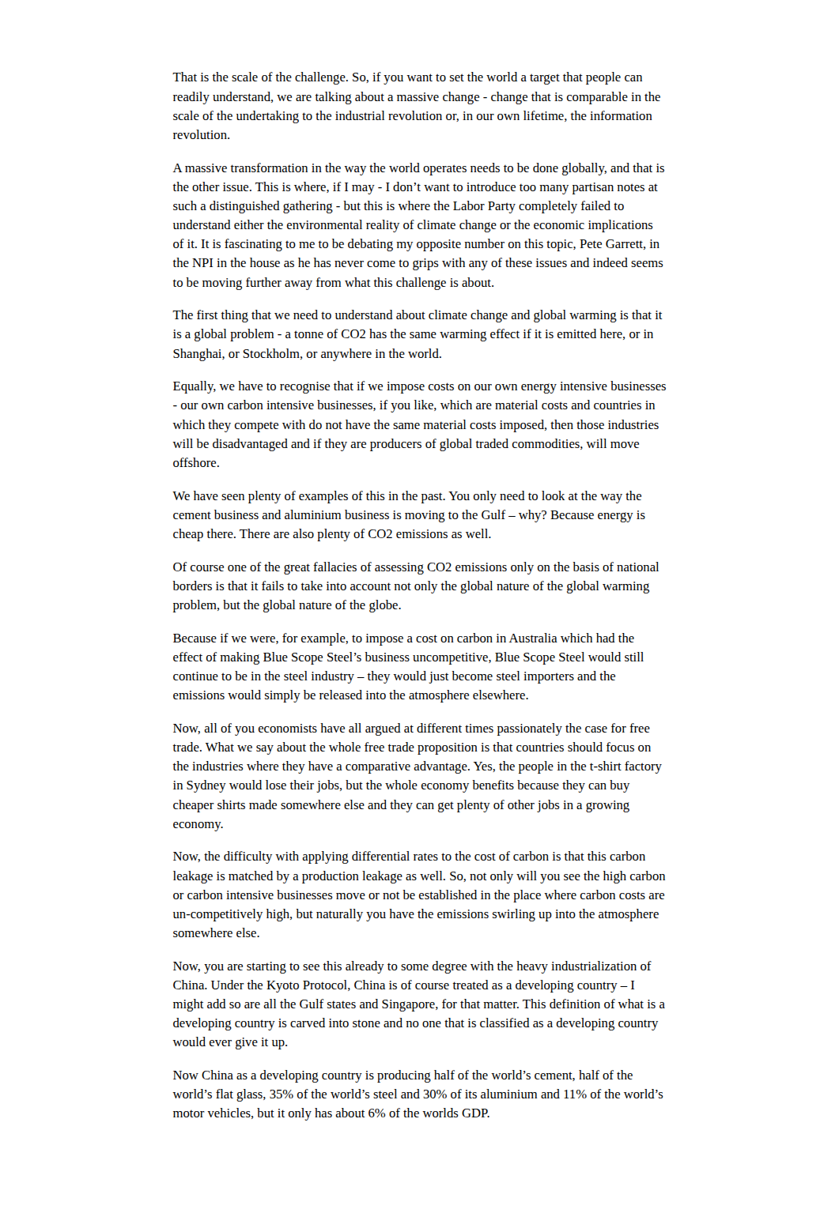That is the scale of the challenge. So, if you want to set the world a target that people can readily understand, we are talking about a massive change - change that is comparable in the scale of the undertaking to the industrial revolution or, in our own lifetime, the information revolution.
A massive transformation in the way the world operates needs to be done globally, and that is the other issue. This is where, if I may - I don’t want to introduce too many partisan notes at such a distinguished gathering - but this is where the Labor Party completely failed to understand either the environmental reality of climate change or the economic implications of it. It is fascinating to me to be debating my opposite number on this topic, Pete Garrett, in the NPI in the house as he has never come to grips with any of these issues and indeed seems to be moving further away from what this challenge is about.
The first thing that we need to understand about climate change and global warming is that it is a global problem - a tonne of CO2 has the same warming effect if it is emitted here, or in Shanghai, or Stockholm, or anywhere in the world.
Equally, we have to recognise that if we impose costs on our own energy intensive businesses - our own carbon intensive businesses, if you like, which are material costs and countries in which they compete with do not have the same material costs imposed, then those industries will be disadvantaged and if they are producers of global traded commodities, will move offshore.
We have seen plenty of examples of this in the past. You only need to look at the way the cement business and aluminium business is moving to the Gulf – why? Because energy is cheap there. There are also plenty of CO2 emissions as well.
Of course one of the great fallacies of assessing CO2 emissions only on the basis of national borders is that it fails to take into account not only the global nature of the global warming problem, but the global nature of the globe.
Because if we were, for example, to impose a cost on carbon in Australia which had the effect of making Blue Scope Steel’s business uncompetitive, Blue Scope Steel would still continue to be in the steel industry – they would just become steel importers and the emissions would simply be released into the atmosphere elsewhere.
Now, all of you economists have all argued at different times passionately the case for free trade. What we say about the whole free trade proposition is that countries should focus on the industries where they have a comparative advantage. Yes, the people in the t-shirt factory in Sydney would lose their jobs, but the whole economy benefits because they can buy cheaper shirts made somewhere else and they can get plenty of other jobs in a growing economy.
Now, the difficulty with applying differential rates to the cost of carbon is that this carbon leakage is matched by a production leakage as well. So, not only will you see the high carbon or carbon intensive businesses move or not be established in the place where carbon costs are un-competitively high, but naturally you have the emissions swirling up into the atmosphere somewhere else.
Now, you are starting to see this already to some degree with the heavy industrialization of China. Under the Kyoto Protocol, China is of course treated as a developing country – I might add so are all the Gulf states and Singapore, for that matter. This definition of what is a developing country is carved into stone and no one that is classified as a developing country would ever give it up.
Now China as a developing country is producing half of the world’s cement, half of the world’s flat glass, 35% of the world’s steel and 30% of its aluminium and 11% of the world’s motor vehicles, but it only has about 6% of the worlds GDP.